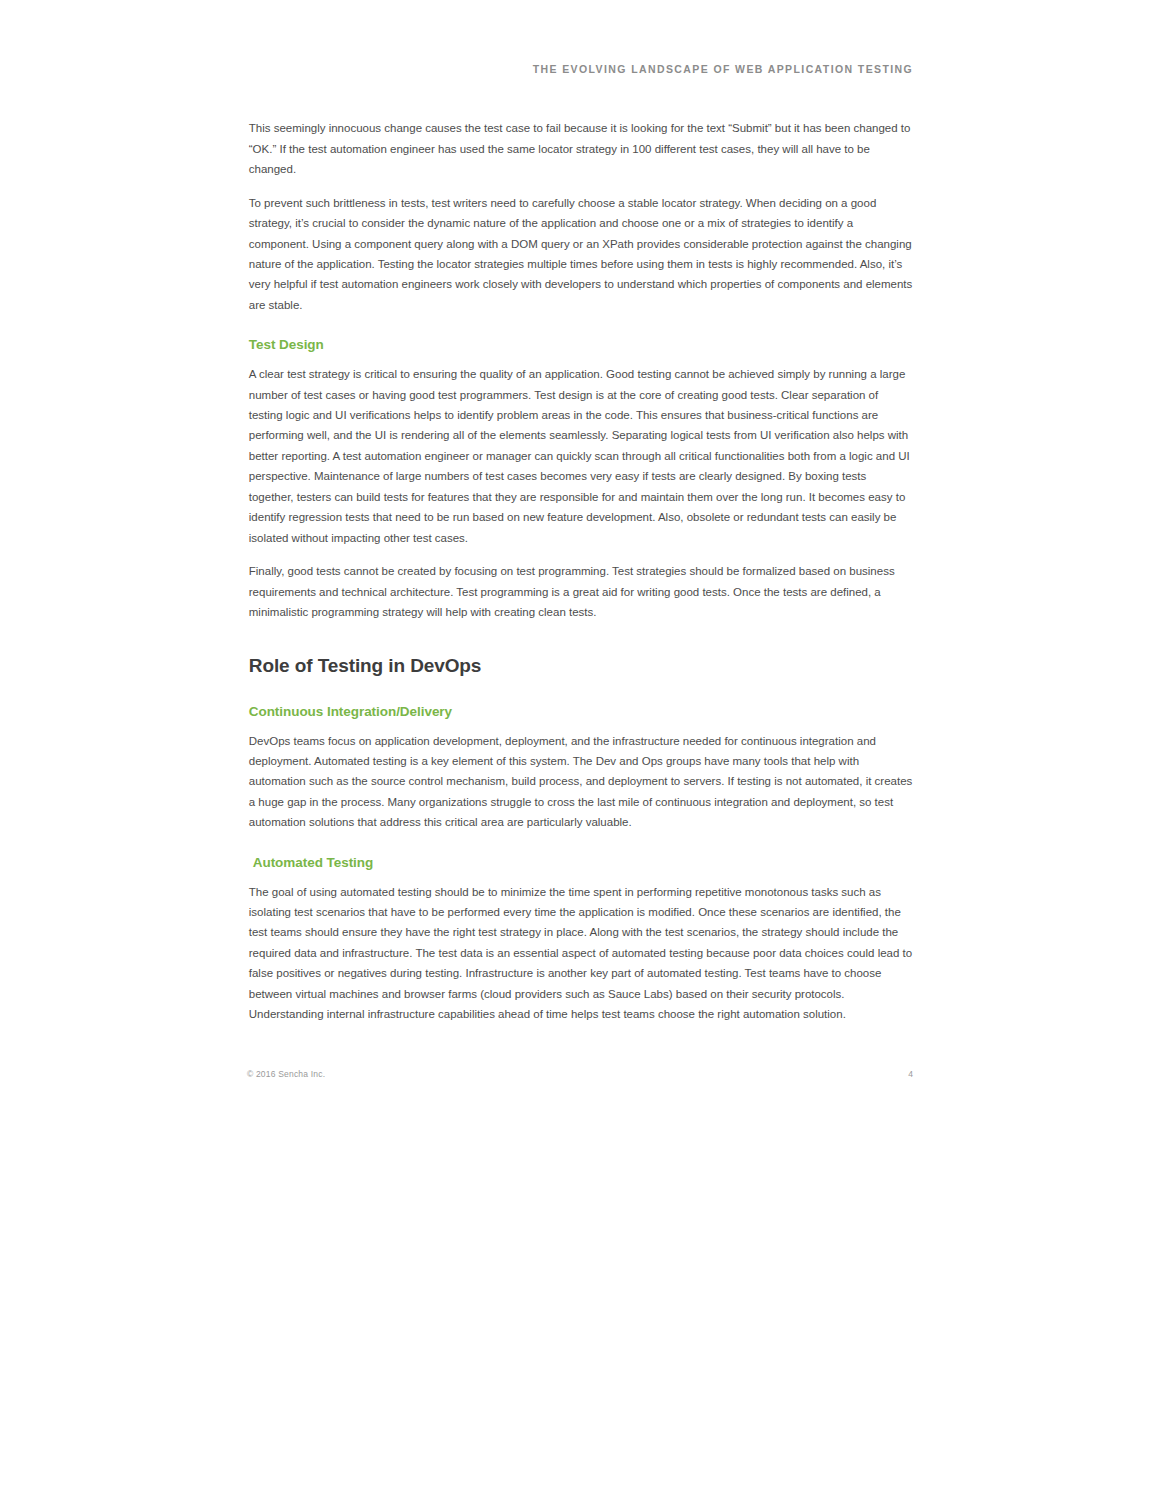The Evolving Landscape of Web Application Testing
This seemingly innocuous change causes the test case to fail because it is looking for the text “Submit” but it has been changed to “OK.” If the test automation engineer has used the same locator strategy in 100 different test cases, they will all have to be changed.
To prevent such brittleness in tests, test writers need to carefully choose a stable locator strategy. When deciding on a good strategy, it’s crucial to consider the dynamic nature of the application and choose one or a mix of strategies to identify a component. Using a component query along with a DOM query or an XPath provides considerable protection against the changing nature of the application. Testing the locator strategies multiple times before using them in tests is highly recommended. Also, it’s very helpful if test automation engineers work closely with developers to understand which properties of components and elements are stable.
Test Design
A clear test strategy is critical to ensuring the quality of an application. Good testing cannot be achieved simply by running a large number of test cases or having good test programmers. Test design is at the core of creating good tests. Clear separation of testing logic and UI verifications helps to identify problem areas in the code. This ensures that business-critical functions are performing well, and the UI is rendering all of the elements seamlessly. Separating logical tests from UI verification also helps with better reporting. A test automation engineer or manager can quickly scan through all critical functionalities both from a logic and UI perspective. Maintenance of large numbers of test cases becomes very easy if tests are clearly designed. By boxing tests together, testers can build tests for features that they are responsible for and maintain them over the long run. It becomes easy to identify regression tests that need to be run based on new feature development. Also, obsolete or redundant tests can easily be isolated without impacting other test cases.
Finally, good tests cannot be created by focusing on test programming. Test strategies should be formalized based on business requirements and technical architecture. Test programming is a great aid for writing good tests. Once the tests are defined, a minimalistic programming strategy will help with creating clean tests.
Role of Testing in DevOps
Continuous Integration/Delivery
DevOps teams focus on application development, deployment, and the infrastructure needed for continuous integration and deployment. Automated testing is a key element of this system. The Dev and Ops groups have many tools that help with automation such as the source control mechanism, build process, and deployment to servers. If testing is not automated, it creates a huge gap in the process. Many organizations struggle to cross the last mile of continuous integration and deployment, so test automation solutions that address this critical area are particularly valuable.
Automated Testing
The goal of using automated testing should be to minimize the time spent in performing repetitive monotonous tasks such as isolating test scenarios that have to be performed every time the application is modified. Once these scenarios are identified, the test teams should ensure they have the right test strategy in place. Along with the test scenarios, the strategy should include the required data and infrastructure. The test data is an essential aspect of automated testing because poor data choices could lead to false positives or negatives during testing. Infrastructure is another key part of automated testing. Test teams have to choose between virtual machines and browser farms (cloud providers such as Sauce Labs) based on their security protocols. Understanding internal infrastructure capabilities ahead of time helps test teams choose the right automation solution.
© 2016 Sencha Inc. 4